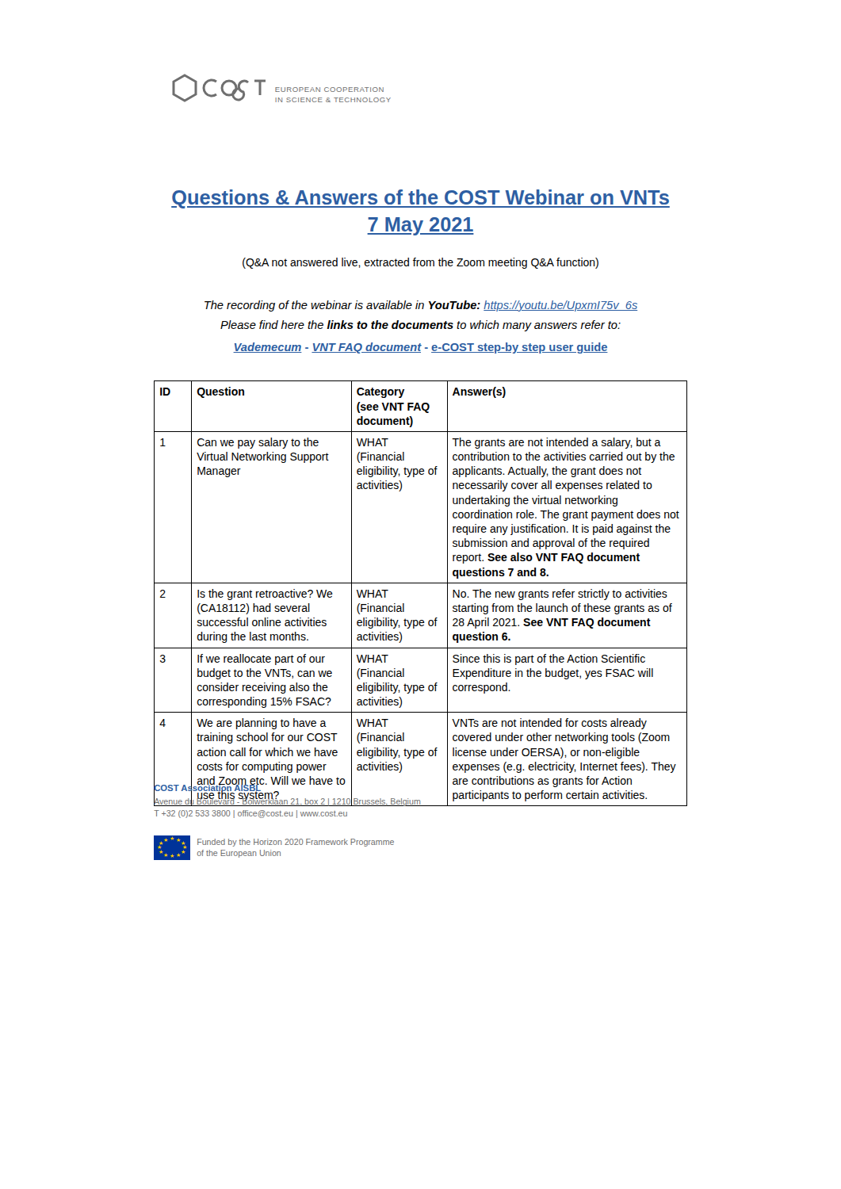European Cooperation
in Science & Technology
Questions & Answers of the COST Webinar on VNTs7 May 2021
(Q&A not answered live, extracted from the Zoom meeting Q&A function)
The recording of the webinar is available in YouTube: https://youtu.be/UpxmI75v_6s
Please find here the links to the documents to which many answers refer to:
Vademecum - VNT FAQ document - e-COST step-by step user guide
| ID | Question | Category (see VNT FAQ document) | Answer(s) |
| --- | --- | --- | --- |
| 1 | Can we pay salary to the Virtual Networking Support Manager | WHAT (Financial eligibility, type of activities) | The grants are not intended a salary, but a contribution to the activities carried out by the applicants. Actually, the grant does not necessarily cover all expenses related to undertaking the virtual networking coordination role. The grant payment does not require any justification. It is paid against the submission and approval of the required report. See also VNT FAQ document questions 7 and 8. |
| 2 | Is the grant retroactive? We (CA18112) had several successful online activities during the last months. | WHAT (Financial eligibility, type of activities) | No. The new grants refer strictly to activities starting from the launch of these grants as of 28 April 2021. See VNT FAQ document question 6. |
| 3 | If we reallocate part of our budget to the VNTs, can we consider receiving also the corresponding 15% FSAC? | WHAT (Financial eligibility, type of activities) | Since this is part of the Action Scientific Expenditure in the budget, yes FSAC will correspond. |
| 4 | We are planning to have a training school for our COST action call for which we have costs for computing power and Zoom etc. Will we have to use this system? | WHAT (Financial eligibility, type of activities) | VNTs are not intended for costs already covered under other networking tools (Zoom license under OERSA), or non-eligible expenses (e.g. electricity, Internet fees). They are contributions as grants for Action participants to perform certain activities. |
COST Association AISBL
Avenue du Boulevard - Bolwerklaan 21, box 2 | 1210 Brussels, Belgium
T +32 (0)2 533 3800 | office@cost.eu | www.cost.eu
★ ★ ★ ★ ★ ★ ★ ★ ★ ★ ★ ★
Funded by the Horizon 2020 Framework Programme
of the European Union